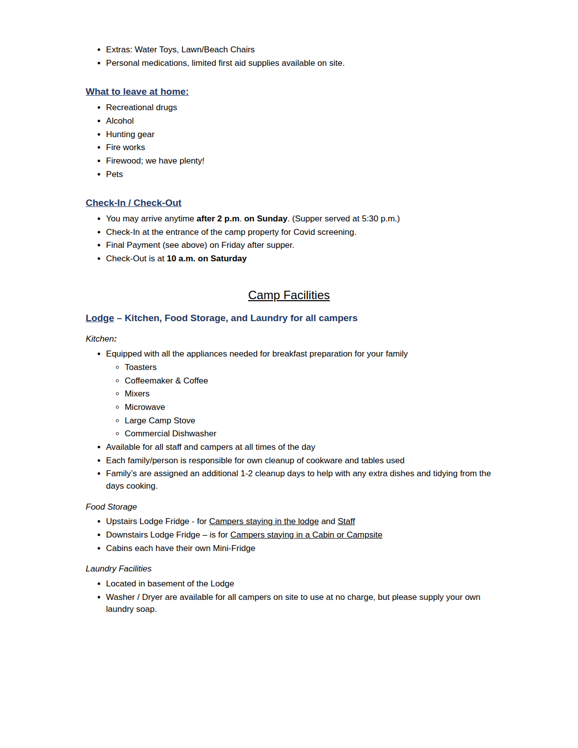Extras: Water Toys, Lawn/Beach Chairs
Personal medications, limited first aid supplies available on site.
What to leave at home:
Recreational drugs
Alcohol
Hunting gear
Fire works
Firewood; we have plenty!
Pets
Check-In / Check-Out
You may arrive anytime after 2 p.m. on Sunday. (Supper served at 5:30 p.m.)
Check-In at the entrance of the camp property for Covid screening.
Final Payment (see above) on Friday after supper.
Check-Out is at 10 a.m. on Saturday
Camp Facilities
Lodge – Kitchen, Food Storage, and Laundry for all campers
Kitchen:
Equipped with all the appliances needed for breakfast preparation for your family
Toasters
Coffeemaker & Coffee
Mixers
Microwave
Large Camp Stove
Commercial Dishwasher
Available for all staff and campers at all times of the day
Each family/person is responsible for own cleanup of cookware and tables used
Family’s are assigned an additional 1-2 cleanup days to help with any extra dishes and tidying from the days cooking.
Food Storage
Upstairs Lodge Fridge - for Campers staying in the lodge and Staff
Downstairs Lodge Fridge – is for Campers staying in a Cabin or Campsite
Cabins each have their own Mini-Fridge
Laundry Facilities
Located in basement of the Lodge
Washer / Dryer are available for all campers on site to use at no charge, but please supply your own laundry soap.